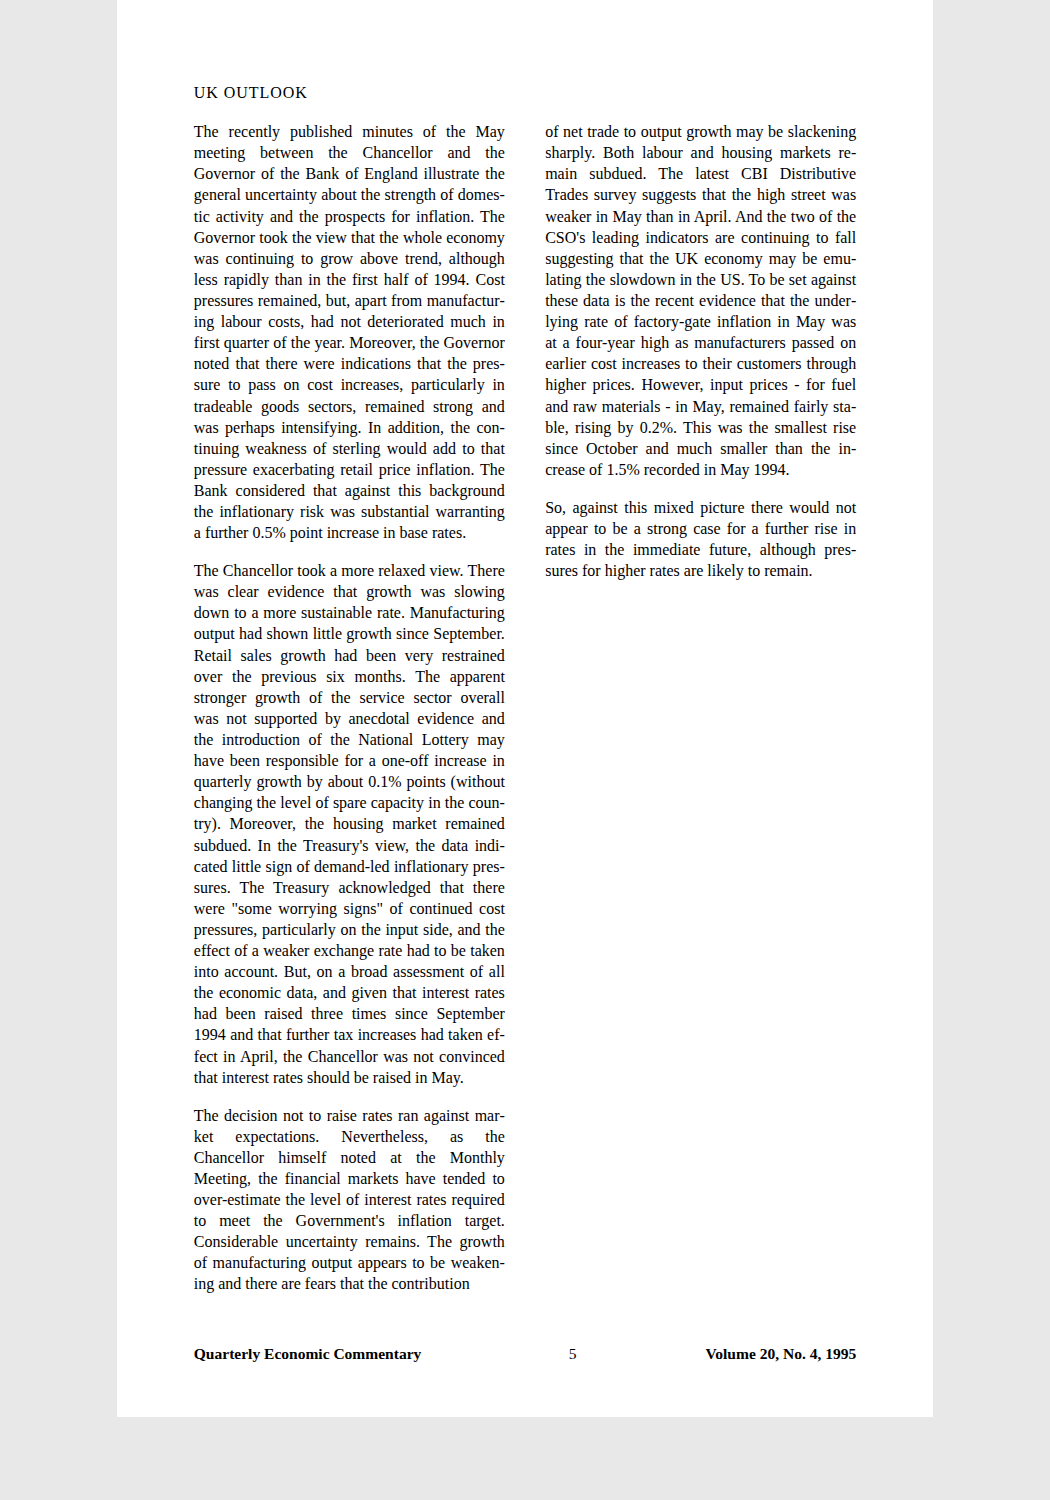UK Outlook
The recently published minutes of the May meeting between the Chancellor and the Governor of the Bank of England illustrate the general uncertainty about the strength of domestic activity and the prospects for inflation. The Governor took the view that the whole economy was continuing to grow above trend, although less rapidly than in the first half of 1994. Cost pressures remained, but, apart from manufacturing labour costs, had not deteriorated much in first quarter of the year. Moreover, the Governor noted that there were indications that the pressure to pass on cost increases, particularly in tradeable goods sectors, remained strong and was perhaps intensifying. In addition, the continuing weakness of sterling would add to that pressure exacerbating retail price inflation. The Bank considered that against this background the inflationary risk was substantial warranting a further 0.5% point increase in base rates.
The Chancellor took a more relaxed view. There was clear evidence that growth was slowing down to a more sustainable rate. Manufacturing output had shown little growth since September. Retail sales growth had been very restrained over the previous six months. The apparent stronger growth of the service sector overall was not supported by anecdotal evidence and the introduction of the National Lottery may have been responsible for a one-off increase in quarterly growth by about 0.1% points (without changing the level of spare capacity in the country). Moreover, the housing market remained subdued. In the Treasury's view, the data indicated little sign of demand-led inflationary pressures. The Treasury acknowledged that there were "some worrying signs" of continued cost pressures, particularly on the input side, and the effect of a weaker exchange rate had to be taken into account. But, on a broad assessment of all the economic data, and given that interest rates had been raised three times since September 1994 and that further tax increases had taken effect in April, the Chancellor was not convinced that interest rates should be raised in May.
The decision not to raise rates ran against market expectations. Nevertheless, as the Chancellor himself noted at the Monthly Meeting, the financial markets have tended to over-estimate the level of interest rates required to meet the Government's inflation target. Considerable uncertainty remains. The growth of manufacturing output appears to be weakening and there are fears that the contribution
of net trade to output growth may be slackening sharply. Both labour and housing markets remain subdued. The latest CBI Distributive Trades survey suggests that the high street was weaker in May than in April. And the two of the CSO's leading indicators are continuing to fall suggesting that the UK economy may be emulating the slowdown in the US. To be set against these data is the recent evidence that the underlying rate of factory-gate inflation in May was at a four-year high as manufacturers passed on earlier cost increases to their customers through higher prices. However, input prices - for fuel and raw materials - in May, remained fairly stable, rising by 0.2%. This was the smallest rise since October and much smaller than the increase of 1.5% recorded in May 1994.
So, against this mixed picture there would not appear to be a strong case for a further rise in rates in the immediate future, although pressures for higher rates are likely to remain.
Quarterly Economic Commentary
5
Volume 20, No. 4, 1995